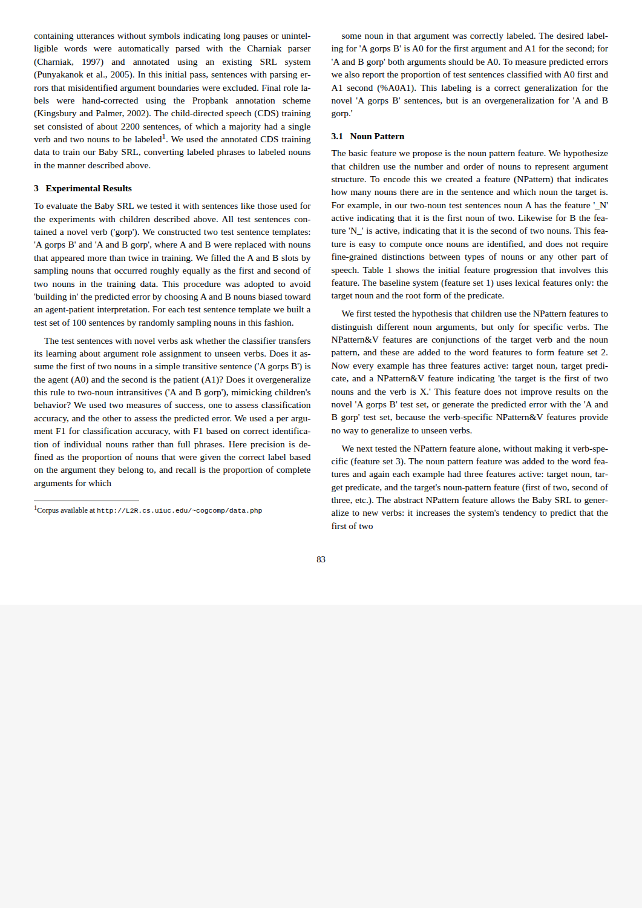containing utterances without symbols indicating long pauses or unintelligible words were automatically parsed with the Charniak parser (Charniak, 1997) and annotated using an existing SRL system (Punyakanok et al., 2005). In this initial pass, sentences with parsing errors that misidentified argument boundaries were excluded. Final role labels were hand-corrected using the Propbank annotation scheme (Kingsbury and Palmer, 2002). The child-directed speech (CDS) training set consisted of about 2200 sentences, of which a majority had a single verb and two nouns to be labeled1. We used the annotated CDS training data to train our Baby SRL, converting labeled phrases to labeled nouns in the manner described above.
3 Experimental Results
To evaluate the Baby SRL we tested it with sentences like those used for the experiments with children described above. All test sentences contained a novel verb ('gorp'). We constructed two test sentence templates: 'A gorps B' and 'A and B gorp', where A and B were replaced with nouns that appeared more than twice in training. We filled the A and B slots by sampling nouns that occurred roughly equally as the first and second of two nouns in the training data. This procedure was adopted to avoid 'building in' the predicted error by choosing A and B nouns biased toward an agent-patient interpretation. For each test sentence template we built a test set of 100 sentences by randomly sampling nouns in this fashion.
The test sentences with novel verbs ask whether the classifier transfers its learning about argument role assignment to unseen verbs. Does it assume the first of two nouns in a simple transitive sentence ('A gorps B') is the agent (A0) and the second is the patient (A1)? Does it overgeneralize this rule to two-noun intransitives ('A and B gorp'), mimicking children's behavior? We used two measures of success, one to assess classification accuracy, and the other to assess the predicted error. We used a per argument F1 for classification accuracy, with F1 based on correct identification of individual nouns rather than full phrases. Here precision is defined as the proportion of nouns that were given the correct label based on the argument they belong to, and recall is the proportion of complete arguments for which
1Corpus available at http://L2R.cs.uiuc.edu/~cogcomp/data.php
some noun in that argument was correctly labeled. The desired labeling for 'A gorps B' is A0 for the first argument and A1 for the second; for 'A and B gorp' both arguments should be A0. To measure predicted errors we also report the proportion of test sentences classified with A0 first and A1 second (%A0A1). This labeling is a correct generalization for the novel 'A gorps B' sentences, but is an overgeneralization for 'A and B gorp.'
3.1 Noun Pattern
The basic feature we propose is the noun pattern feature. We hypothesize that children use the number and order of nouns to represent argument structure. To encode this we created a feature (NPattern) that indicates how many nouns there are in the sentence and which noun the target is. For example, in our two-noun test sentences noun A has the feature '_N' active indicating that it is the first noun of two. Likewise for B the feature 'N_' is active, indicating that it is the second of two nouns. This feature is easy to compute once nouns are identified, and does not require fine-grained distinctions between types of nouns or any other part of speech. Table 1 shows the initial feature progression that involves this feature. The baseline system (feature set 1) uses lexical features only: the target noun and the root form of the predicate.
We first tested the hypothesis that children use the NPattern features to distinguish different noun arguments, but only for specific verbs. The NPattern&V features are conjunctions of the target verb and the noun pattern, and these are added to the word features to form feature set 2. Now every example has three features active: target noun, target predicate, and a NPattern&V feature indicating 'the target is the first of two nouns and the verb is X.' This feature does not improve results on the novel 'A gorps B' test set, or generate the predicted error with the 'A and B gorp' test set, because the verb-specific NPattern&V features provide no way to generalize to unseen verbs.
We next tested the NPattern feature alone, without making it verb-specific (feature set 3). The noun pattern feature was added to the word features and again each example had three features active: target noun, target predicate, and the target's noun-pattern feature (first of two, second of three, etc.). The abstract NPattern feature allows the Baby SRL to generalize to new verbs: it increases the system's tendency to predict that the first of two
83